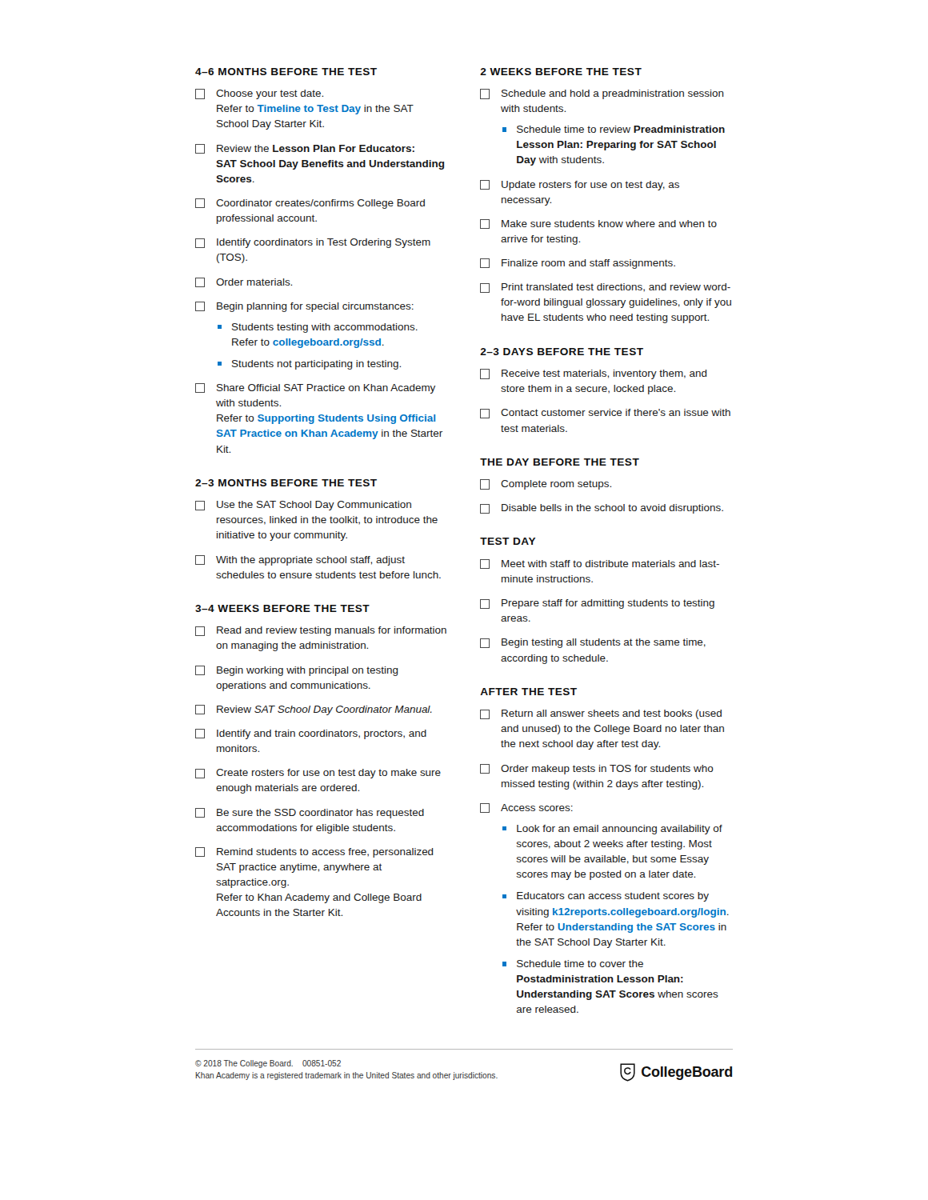4–6 Months Before the Test
Choose your test date.
Refer to Timeline to Test Day in the SAT School Day Starter Kit.
Review the Lesson Plan For Educators:
SAT School Day Benefits and Understanding Scores.
Coordinator creates/confirms College Board professional account.
Identify coordinators in Test Ordering System (TOS).
Order materials.
Begin planning for special circumstances:
Students testing with accommodations.
Refer to collegeboard.org/ssd.
Students not participating in testing.
Share Official SAT Practice on Khan Academy with students.
Refer to Supporting Students Using Official SAT Practice on Khan Academy in the Starter Kit.
2–3 Months Before the Test
Use the SAT School Day Communication resources, linked in the toolkit, to introduce the initiative to your community.
With the appropriate school staff, adjust schedules to ensure students test before lunch.
3–4 Weeks Before the Test
Read and review testing manuals for information on managing the administration.
Begin working with principal on testing operations and communications.
Review SAT School Day Coordinator Manual.
Identify and train coordinators, proctors, and monitors.
Create rosters for use on test day to make sure enough materials are ordered.
Be sure the SSD coordinator has requested accommodations for eligible students.
Remind students to access free, personalized SAT practice anytime, anywhere at satpractice.org.
Refer to Khan Academy and College Board Accounts in the Starter Kit.
2 Weeks Before the Test
Schedule and hold a preadministration session with students.
Schedule time to review Preadministration Lesson Plan: Preparing for SAT School Day with students.
Update rosters for use on test day, as necessary.
Make sure students know where and when to arrive for testing.
Finalize room and staff assignments.
Print translated test directions, and review word-for-word bilingual glossary guidelines, only if you have EL students who need testing support.
2–3 Days Before the Test
Receive test materials, inventory them, and store them in a secure, locked place.
Contact customer service if there's an issue with test materials.
The Day Before the Test
Complete room setups.
Disable bells in the school to avoid disruptions.
Test Day
Meet with staff to distribute materials and last-minute instructions.
Prepare staff for admitting students to testing areas.
Begin testing all students at the same time, according to schedule.
After the Test
Return all answer sheets and test books (used and unused) to the College Board no later than the next school day after test day.
Order makeup tests in TOS for students who missed testing (within 2 days after testing).
Access scores:
Look for an email announcing availability of scores, about 2 weeks after testing. Most scores will be available, but some Essay scores may be posted on a later date.
Educators can access student scores by visiting k12reports.collegeboard.org/login.
Refer to Understanding the SAT Scores in the SAT School Day Starter Kit.
Schedule time to cover the Postadministration Lesson Plan: Understanding SAT Scores when scores are released.
© 2018 The College Board. 00851-052
Khan Academy is a registered trademark in the United States and other jurisdictions.
CollegeBoard